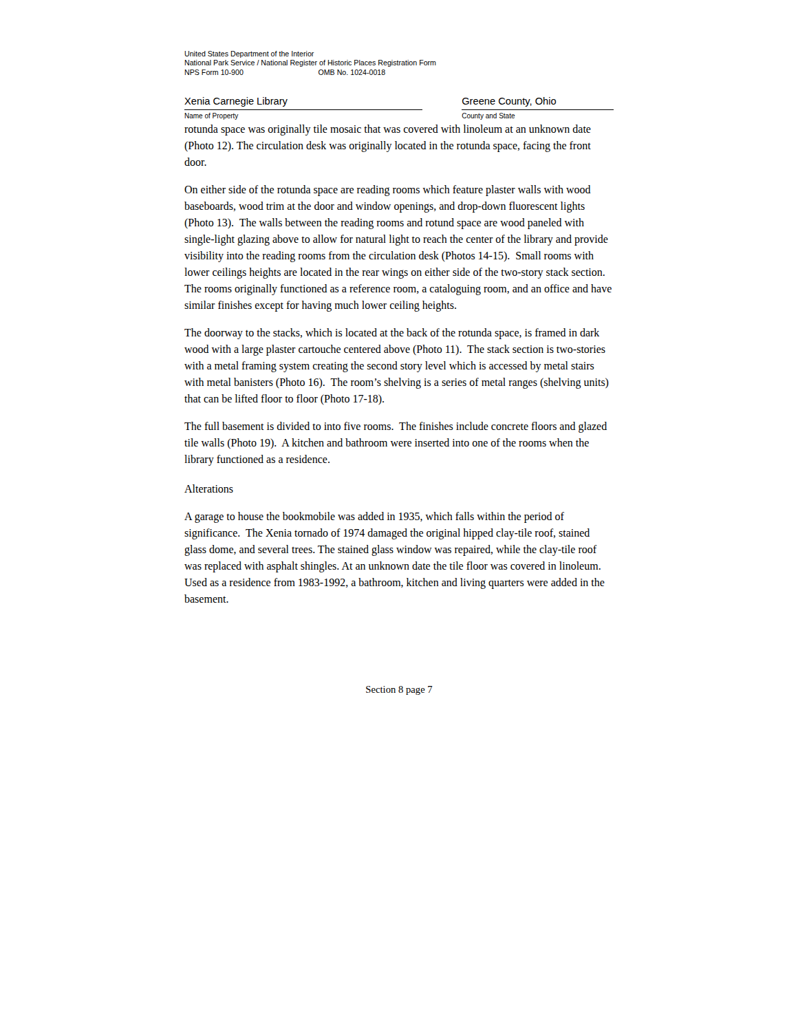United States Department of the Interior
National Park Service / National Register of Historic Places Registration Form
NPS Form 10-900 OMB No. 1024-0018
Xenia Carnegie Library
Greene County, Ohio
Name of Property
County and State
rotunda space was originally tile mosaic that was covered with linoleum at an unknown date (Photo 12). The circulation desk was originally located in the rotunda space, facing the front door.
On either side of the rotunda space are reading rooms which feature plaster walls with wood baseboards, wood trim at the door and window openings, and drop-down fluorescent lights (Photo 13). The walls between the reading rooms and rotund space are wood paneled with single-light glazing above to allow for natural light to reach the center of the library and provide visibility into the reading rooms from the circulation desk (Photos 14-15). Small rooms with lower ceilings heights are located in the rear wings on either side of the two-story stack section. The rooms originally functioned as a reference room, a cataloguing room, and an office and have similar finishes except for having much lower ceiling heights.
The doorway to the stacks, which is located at the back of the rotunda space, is framed in dark wood with a large plaster cartouche centered above (Photo 11). The stack section is two-stories with a metal framing system creating the second story level which is accessed by metal stairs with metal banisters (Photo 16). The room’s shelving is a series of metal ranges (shelving units) that can be lifted floor to floor (Photo 17-18).
The full basement is divided to into five rooms. The finishes include concrete floors and glazed tile walls (Photo 19). A kitchen and bathroom were inserted into one of the rooms when the library functioned as a residence.
Alterations
A garage to house the bookmobile was added in 1935, which falls within the period of significance. The Xenia tornado of 1974 damaged the original hipped clay-tile roof, stained glass dome, and several trees. The stained glass window was repaired, while the clay-tile roof was replaced with asphalt shingles. At an unknown date the tile floor was covered in linoleum. Used as a residence from 1983-1992, a bathroom, kitchen and living quarters were added in the basement.
Section 8 page 7